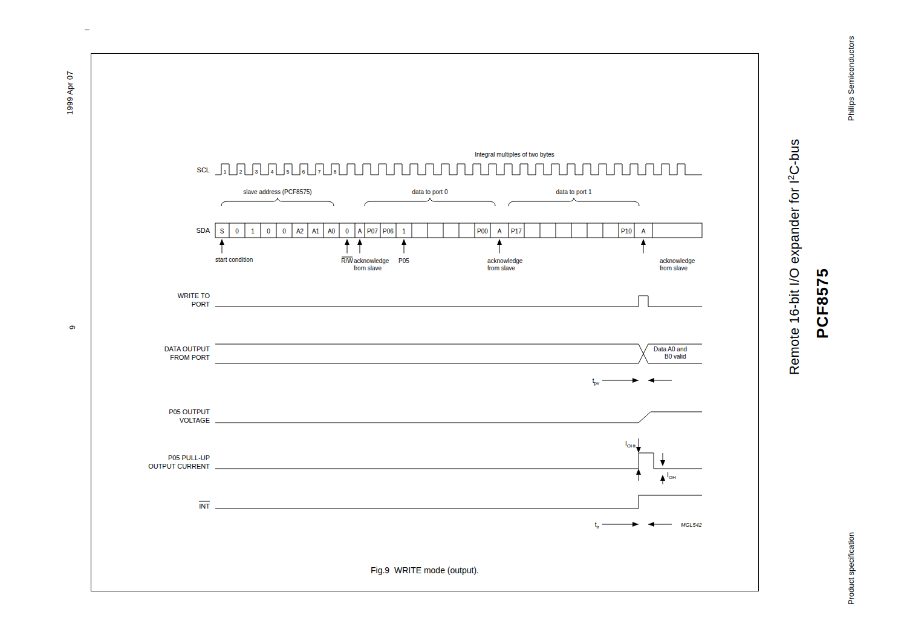–
1999 Apr 07
9
Philips Semiconductors
Remote 16-bit I/O expander for I2C-bus
PCF8575
Product specification
Integral multiples of two bytes SCL 1 2 3 4 5 6 7 8 slave address (PCF8575) data to port 0 data to port 1 SDA S 0 1 0 0 A2 A1 A0 0 A P07 P06 1 P00 A P17 P10 A start condition R/W acknowledge from slave P05 acknowledge from slave acknowledge from slave WRITE TO PORT DATA OUTPUT FROM PORT Data A0 and B0 valid tpv P05 OUTPUT VOLTAGE P05 PULL-UP OUTPUT CURRENT IOHt IOH INT tir MGL542
Fig.9 WRITE mode (output).